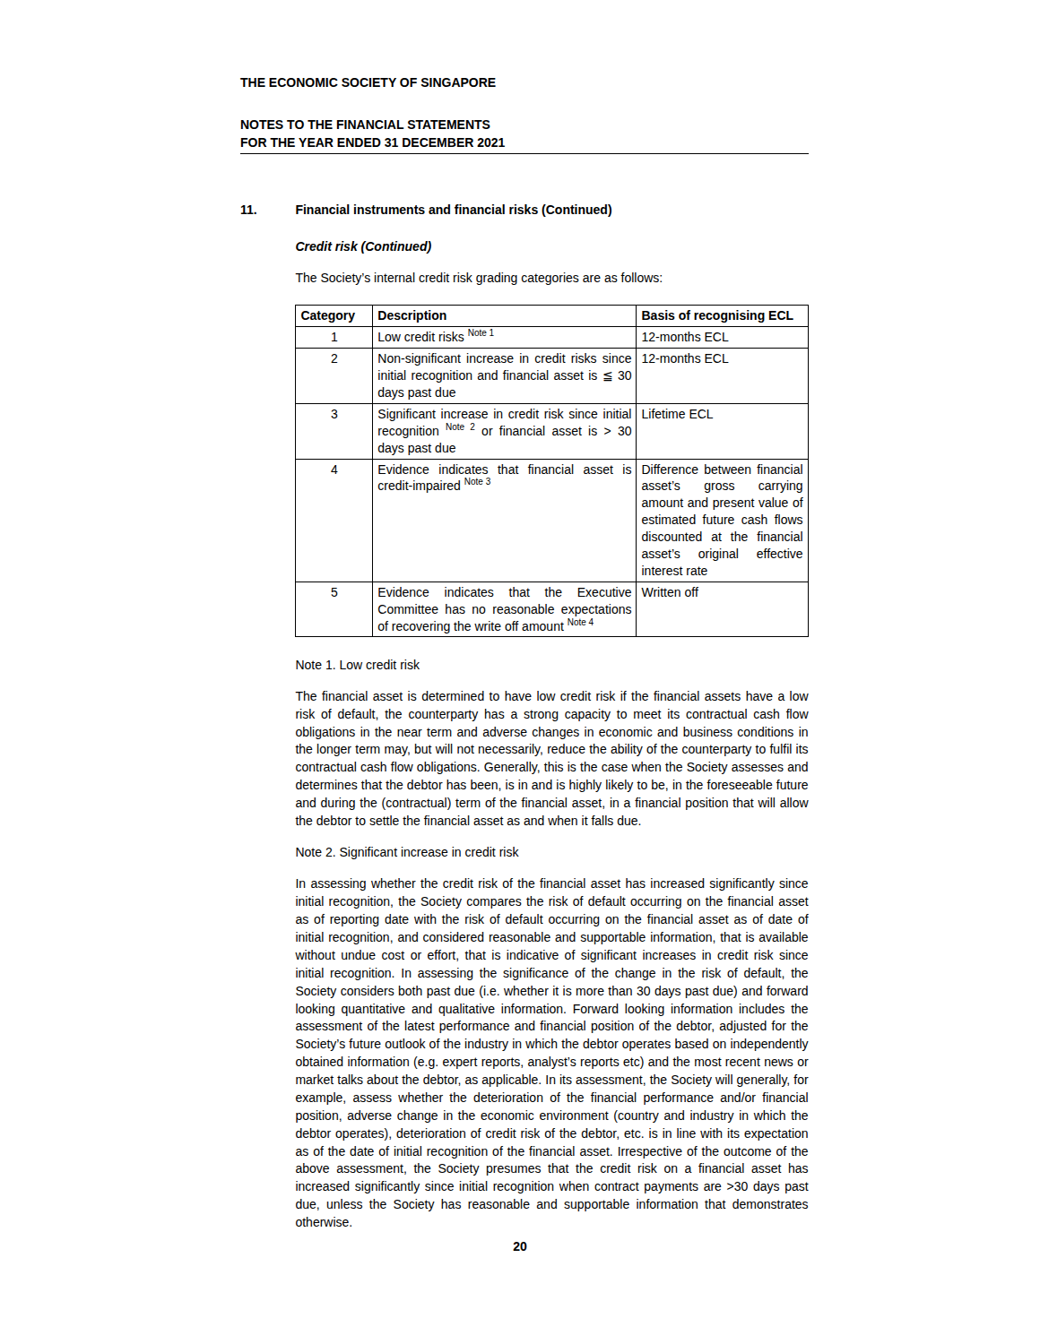THE ECONOMIC SOCIETY OF SINGAPORE
NOTES TO THE FINANCIAL STATEMENTS
FOR THE YEAR ENDED 31 DECEMBER 2021
11.
Financial instruments and financial risks (Continued)
Credit risk (Continued)
The Society’s internal credit risk grading categories are as follows:
| Category | Description | Basis of recognising ECL |
| --- | --- | --- |
| 1 | Low credit risks Note 1 | 12-months ECL |
| 2 | Non-significant increase in credit risks since initial recognition and financial asset is ≦ 30 days past due | 12-months ECL |
| 3 | Significant increase in credit risk since initial recognition Note 2 or financial asset is > 30 days past due | Lifetime ECL |
| 4 | Evidence indicates that financial asset is credit-impaired Note 3 | Difference between financial asset’s gross carrying amount and present value of estimated future cash flows discounted at the financial asset’s original effective interest rate |
| 5 | Evidence indicates that the Executive Committee has no reasonable expectations of recovering the write off amount Note 4 | Written off |
Note 1. Low credit risk
The financial asset is determined to have low credit risk if the financial assets have a low risk of default, the counterparty has a strong capacity to meet its contractual cash flow obligations in the near term and adverse changes in economic and business conditions in the longer term may, but will not necessarily, reduce the ability of the counterparty to fulfil its contractual cash flow obligations. Generally, this is the case when the Society assesses and determines that the debtor has been, is in and is highly likely to be, in the foreseeable future and during the (contractual) term of the financial asset, in a financial position that will allow the debtor to settle the financial asset as and when it falls due.
Note 2. Significant increase in credit risk
In assessing whether the credit risk of the financial asset has increased significantly since initial recognition, the Society compares the risk of default occurring on the financial asset as of reporting date with the risk of default occurring on the financial asset as of date of initial recognition, and considered reasonable and supportable information, that is available without undue cost or effort, that is indicative of significant increases in credit risk since initial recognition. In assessing the significance of the change in the risk of default, the Society considers both past due (i.e. whether it is more than 30 days past due) and forward looking quantitative and qualitative information. Forward looking information includes the assessment of the latest performance and financial position of the debtor, adjusted for the Society’s future outlook of the industry in which the debtor operates based on independently obtained information (e.g. expert reports, analyst’s reports etc) and the most recent news or market talks about the debtor, as applicable. In its assessment, the Society will generally, for example, assess whether the deterioration of the financial performance and/or financial position, adverse change in the economic environment (country and industry in which the debtor operates), deterioration of credit risk of the debtor, etc. is in line with its expectation as of the date of initial recognition of the financial asset. Irrespective of the outcome of the above assessment, the Society presumes that the credit risk on a financial asset has increased significantly since initial recognition when contract payments are >30 days past due, unless the Society has reasonable and supportable information that demonstrates otherwise.
20